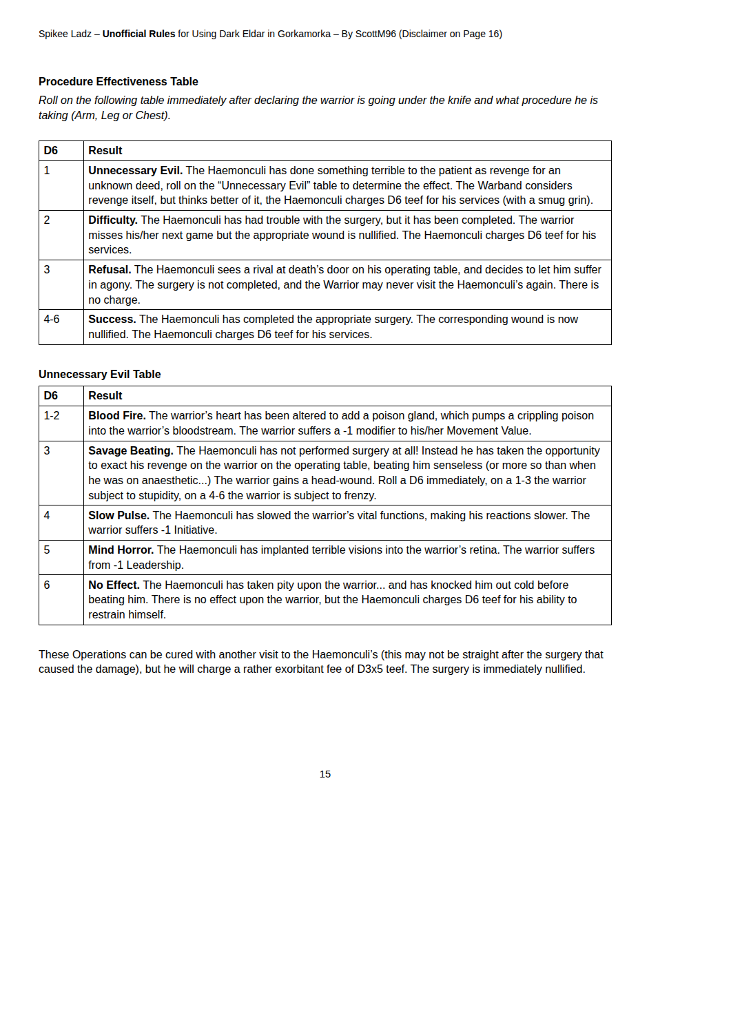Spikee Ladz – Unofficial Rules for Using Dark Eldar in Gorkamorka – By ScottM96 (Disclaimer on Page 16)
Procedure Effectiveness Table
Roll on the following table immediately after declaring the warrior is going under the knife and what procedure he is taking (Arm, Leg or Chest).
| D6 | Result |
| --- | --- |
| 1 | Unnecessary Evil. The Haemonculi has done something terrible to the patient as revenge for an unknown deed, roll on the “Unnecessary Evil” table to determine the effect. The Warband considers revenge itself, but thinks better of it, the Haemonculi charges D6 teef for his services (with a smug grin). |
| 2 | Difficulty. The Haemonculi has had trouble with the surgery, but it has been completed. The warrior misses his/her next game but the appropriate wound is nullified. The Haemonculi charges D6 teef for his services. |
| 3 | Refusal. The Haemonculi sees a rival at death’s door on his operating table, and decides to let him suffer in agony. The surgery is not completed, and the Warrior may never visit the Haemonculi’s again. There is no charge. |
| 4-6 | Success. The Haemonculi has completed the appropriate surgery. The corresponding wound is now nullified. The Haemonculi charges D6 teef for his services. |
Unnecessary Evil Table
| D6 | Result |
| --- | --- |
| 1-2 | Blood Fire. The warrior’s heart has been altered to add a poison gland, which pumps a crippling poison into the warrior’s bloodstream. The warrior suffers a -1 modifier to his/her Movement Value. |
| 3 | Savage Beating. The Haemonculi has not performed surgery at all! Instead he has taken the opportunity to exact his revenge on the warrior on the operating table, beating him senseless (or more so than when he was on anaesthetic...) The warrior gains a head-wound. Roll a D6 immediately, on a 1-3 the warrior subject to stupidity, on a 4-6 the warrior is subject to frenzy. |
| 4 | Slow Pulse. The Haemonculi has slowed the warrior’s vital functions, making his reactions slower. The warrior suffers -1 Initiative. |
| 5 | Mind Horror. The Haemonculi has implanted terrible visions into the warrior’s retina. The warrior suffers from -1 Leadership. |
| 6 | No Effect. The Haemonculi has taken pity upon the warrior... and has knocked him out cold before beating him. There is no effect upon the warrior, but the Haemonculi charges D6 teef for his ability to restrain himself. |
These Operations can be cured with another visit to the Haemonculi’s (this may not be straight after the surgery that caused the damage), but he will charge a rather exorbitant fee of D3x5 teef. The surgery is immediately nullified.
15